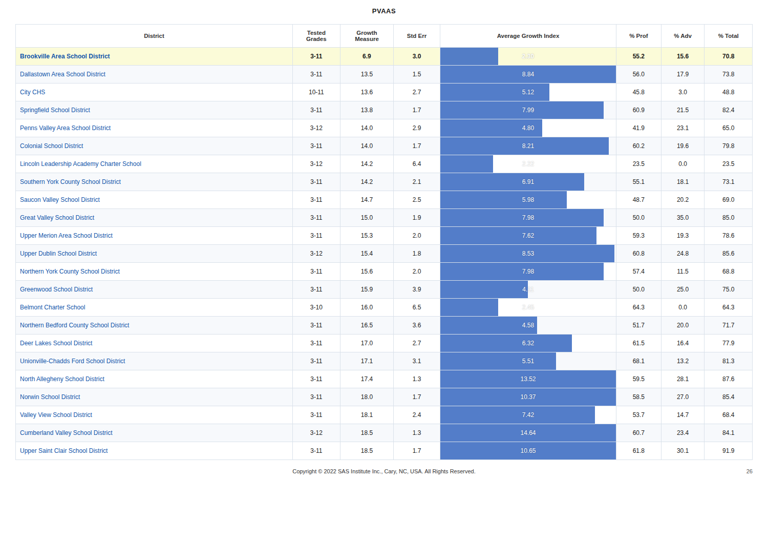PVAAS
| District | Tested Grades | Growth Measure | Std Err | Average Growth Index | % Prof | % Adv | % Total |
| --- | --- | --- | --- | --- | --- | --- | --- |
| Brookville Area School District | 3-11 | 6.9 | 3.0 | 2.30 | 55.2 | 15.6 | 70.8 |
| Dallastown Area School District | 3-11 | 13.5 | 1.5 | 8.84 | 56.0 | 17.9 | 73.8 |
| City CHS | 10-11 | 13.6 | 2.7 | 5.12 | 45.8 | 3.0 | 48.8 |
| Springfield School District | 3-11 | 13.8 | 1.7 | 7.99 | 60.9 | 21.5 | 82.4 |
| Penns Valley Area School District | 3-12 | 14.0 | 2.9 | 4.80 | 41.9 | 23.1 | 65.0 |
| Colonial School District | 3-11 | 14.0 | 1.7 | 8.21 | 60.2 | 19.6 | 79.8 |
| Lincoln Leadership Academy Charter School | 3-12 | 14.2 | 6.4 | 2.22 | 23.5 | 0.0 | 23.5 |
| Southern York County School District | 3-11 | 14.2 | 2.1 | 6.91 | 55.1 | 18.1 | 73.1 |
| Saucon Valley School District | 3-11 | 14.7 | 2.5 | 5.98 | 48.7 | 20.2 | 69.0 |
| Great Valley School District | 3-11 | 15.0 | 1.9 | 7.98 | 50.0 | 35.0 | 85.0 |
| Upper Merion Area School District | 3-11 | 15.3 | 2.0 | 7.62 | 59.3 | 19.3 | 78.6 |
| Upper Dublin School District | 3-12 | 15.4 | 1.8 | 8.53 | 60.8 | 24.8 | 85.6 |
| Northern York County School District | 3-11 | 15.6 | 2.0 | 7.98 | 57.4 | 11.5 | 68.8 |
| Greenwood School District | 3-11 | 15.9 | 3.9 | 4.11 | 50.0 | 25.0 | 75.0 |
| Belmont Charter School | 3-10 | 16.0 | 6.5 | 2.45 | 64.3 | 0.0 | 64.3 |
| Northern Bedford County School District | 3-11 | 16.5 | 3.6 | 4.58 | 51.7 | 20.0 | 71.7 |
| Deer Lakes School District | 3-11 | 17.0 | 2.7 | 6.32 | 61.5 | 16.4 | 77.9 |
| Unionville-Chadds Ford School District | 3-11 | 17.1 | 3.1 | 5.51 | 68.1 | 13.2 | 81.3 |
| North Allegheny School District | 3-11 | 17.4 | 1.3 | 13.52 | 59.5 | 28.1 | 87.6 |
| Norwin School District | 3-11 | 18.0 | 1.7 | 10.37 | 58.5 | 27.0 | 85.4 |
| Valley View School District | 3-11 | 18.1 | 2.4 | 7.42 | 53.7 | 14.7 | 68.4 |
| Cumberland Valley School District | 3-12 | 18.5 | 1.3 | 14.64 | 60.7 | 23.4 | 84.1 |
| Upper Saint Clair School District | 3-11 | 18.5 | 1.7 | 10.65 | 61.8 | 30.1 | 91.9 |
Copyright © 2022 SAS Institute Inc., Cary, NC, USA. All Rights Reserved. 26